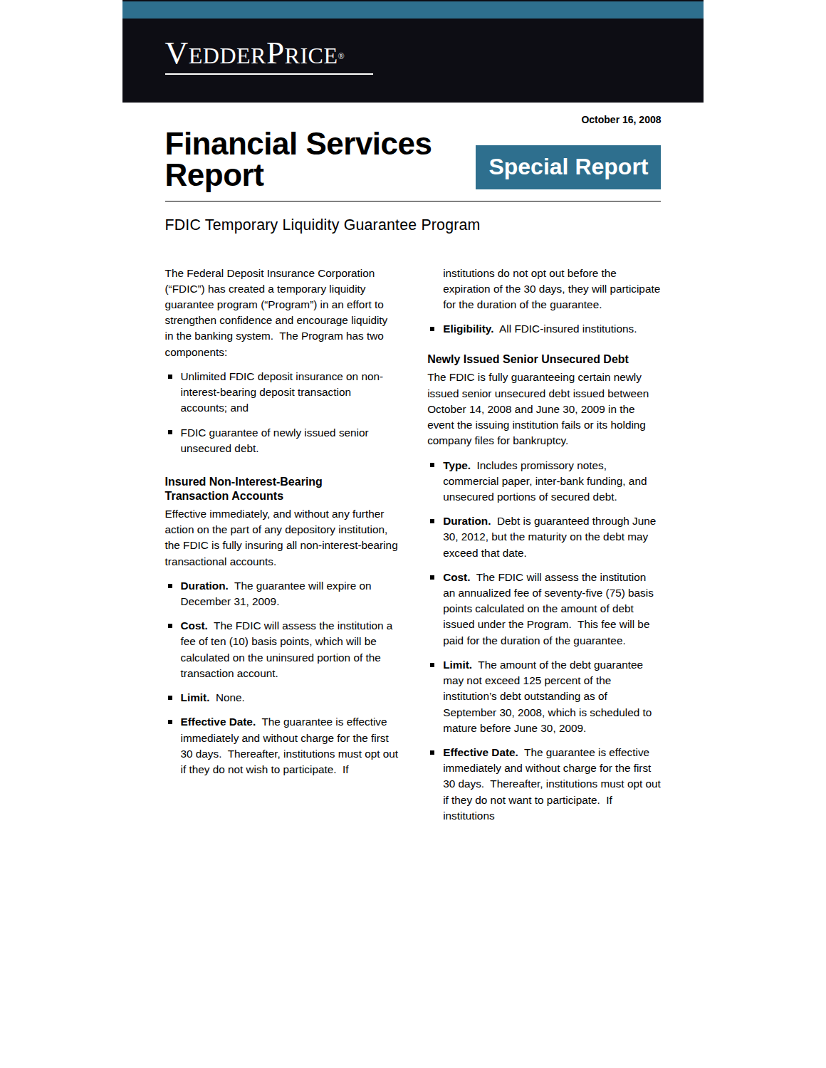VedderPrice®
October 16, 2008
Financial Services Report
Special Report
FDIC Temporary Liquidity Guarantee Program
The Federal Deposit Insurance Corporation (“FDIC”) has created a temporary liquidity guarantee program (“Program”) in an effort to strengthen confidence and encourage liquidity in the banking system. The Program has two components:
Unlimited FDIC deposit insurance on non-interest-bearing deposit transaction accounts; and
FDIC guarantee of newly issued senior unsecured debt.
Insured Non-Interest-Bearing
Transaction Accounts
Effective immediately, and without any further action on the part of any depository institution, the FDIC is fully insuring all non-interest-bearing transactional accounts.
Duration. The guarantee will expire on December 31, 2009.
Cost. The FDIC will assess the institution a fee of ten (10) basis points, which will be calculated on the uninsured portion of the transaction account.
Limit. None.
Effective Date. The guarantee is effective immediately and without charge for the first 30 days. Thereafter, institutions must opt out if they do not wish to participate. If
institutions do not opt out before the expiration of the 30 days, they will participate for the duration of the guarantee.
Eligibility. All FDIC-insured institutions.
Newly Issued Senior Unsecured Debt
The FDIC is fully guaranteeing certain newly issued senior unsecured debt issued between October 14, 2008 and June 30, 2009 in the event the issuing institution fails or its holding company files for bankruptcy.
Type. Includes promissory notes, commercial paper, inter-bank funding, and unsecured portions of secured debt.
Duration. Debt is guaranteed through June 30, 2012, but the maturity on the debt may exceed that date.
Cost. The FDIC will assess the institution an annualized fee of seventy-five (75) basis points calculated on the amount of debt issued under the Program. This fee will be paid for the duration of the guarantee.
Limit. The amount of the debt guarantee may not exceed 125 percent of the institution’s debt outstanding as of September 30, 2008, which is scheduled to mature before June 30, 2009.
Effective Date. The guarantee is effective immediately and without charge for the first 30 days. Thereafter, institutions must opt out if they do not want to participate. If institutions